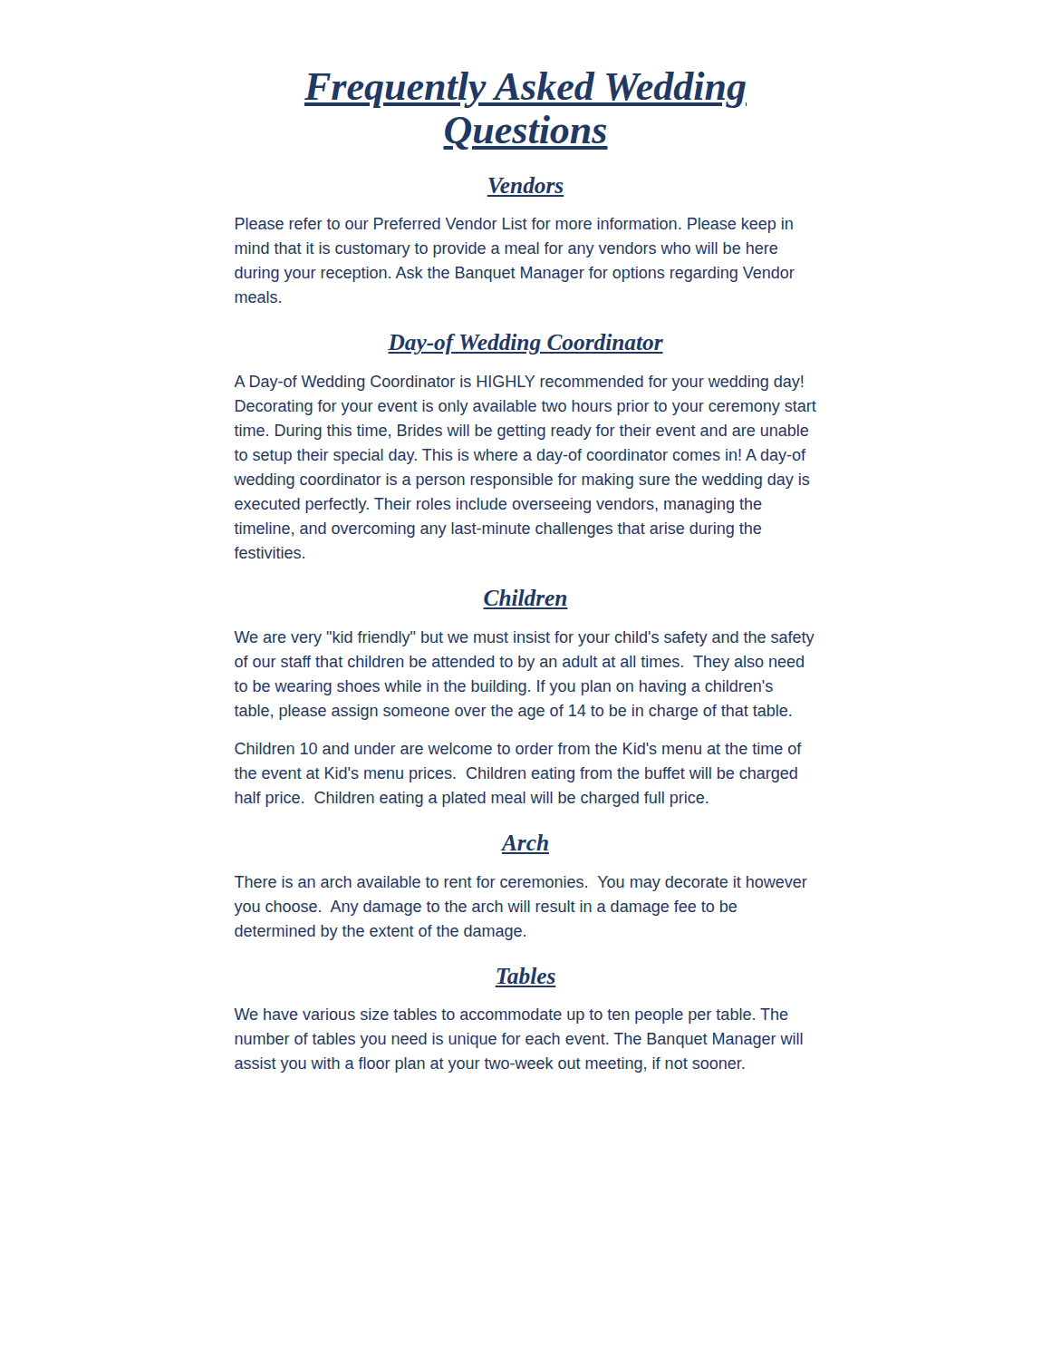Frequently Asked Wedding Questions
Vendors
Please refer to our Preferred Vendor List for more information. Please keep in mind that it is customary to provide a meal for any vendors who will be here during your reception. Ask the Banquet Manager for options regarding Vendor meals.
Day-of Wedding Coordinator
A Day-of Wedding Coordinator is HIGHLY recommended for your wedding day! Decorating for your event is only available two hours prior to your ceremony start time. During this time, Brides will be getting ready for their event and are unable to setup their special day. This is where a day-of coordinator comes in! A day-of wedding coordinator is a person responsible for making sure the wedding day is executed perfectly. Their roles include overseeing vendors, managing the timeline, and overcoming any last-minute challenges that arise during the festivities.
Children
We are very "kid friendly" but we must insist for your child's safety and the safety of our staff that children be attended to by an adult at all times. They also need to be wearing shoes while in the building. If you plan on having a children's table, please assign someone over the age of 14 to be in charge of that table.
Children 10 and under are welcome to order from the Kid's menu at the time of the event at Kid's menu prices. Children eating from the buffet will be charged half price. Children eating a plated meal will be charged full price.
Arch
There is an arch available to rent for ceremonies. You may decorate it however you choose. Any damage to the arch will result in a damage fee to be determined by the extent of the damage.
Tables
We have various size tables to accommodate up to ten people per table. The number of tables you need is unique for each event. The Banquet Manager will assist you with a floor plan at your two-week out meeting, if not sooner.